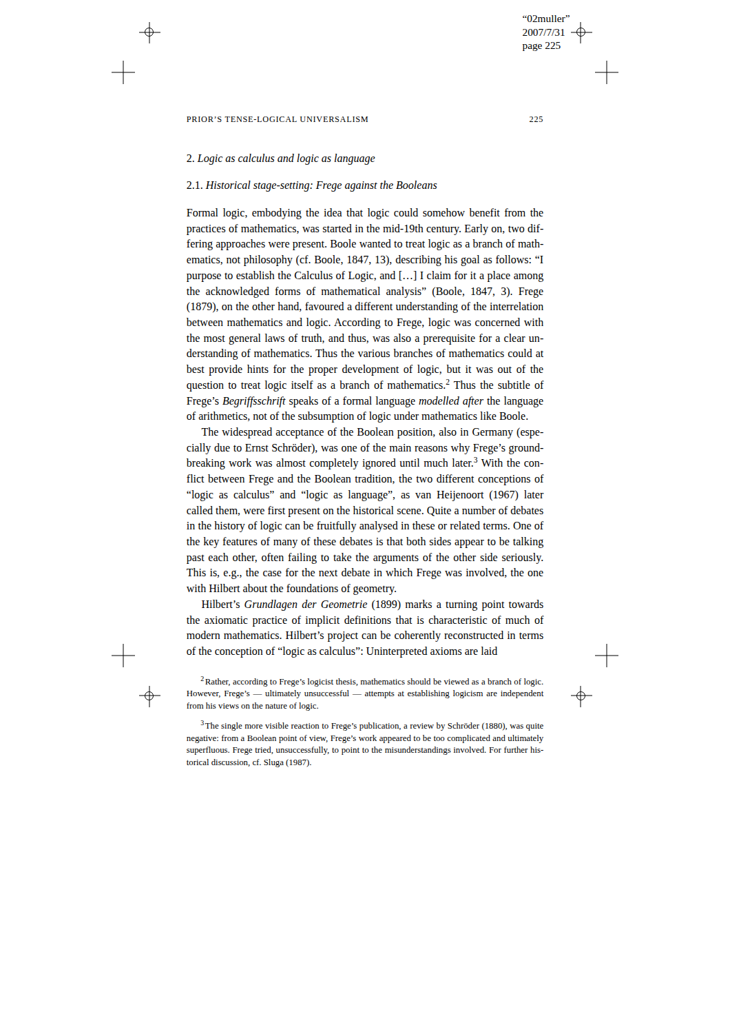“02muller”
2007/7/31
page 225
225 Prior’s tense-logical universalism
2. Logic as calculus and logic as language
2.1. Historical stage-setting: Frege against the Booleans
Formal logic, embodying the idea that logic could somehow benefit from the practices of mathematics, was started in the mid-19th century. Early on, two differing approaches were present. Boole wanted to treat logic as a branch of mathematics, not philosophy (cf. Boole, 1847, 13), describing his goal as follows: “I purpose to establish the Calculus of Logic, and […] I claim for it a place among the acknowledged forms of mathematical analysis” (Boole, 1847, 3). Frege (1879), on the other hand, favoured a different understanding of the interrelation between mathematics and logic. According to Frege, logic was concerned with the most general laws of truth, and thus, was also a prerequisite for a clear understanding of mathematics. Thus the various branches of mathematics could at best provide hints for the proper development of logic, but it was out of the question to treat logic itself as a branch of mathematics.2 Thus the subtitle of Frege’s Begriffsschrift speaks of a formal language modelled after the language of arithmetics, not of the subsumption of logic under mathematics like Boole.
The widespread acceptance of the Boolean position, also in Germany (especially due to Ernst Schröder), was one of the main reasons why Frege’s groundbreaking work was almost completely ignored until much later.3 With the conflict between Frege and the Boolean tradition, the two different conceptions of “logic as calculus” and “logic as language”, as van Heijenoort (1967) later called them, were first present on the historical scene. Quite a number of debates in the history of logic can be fruitfully analysed in these or related terms. One of the key features of many of these debates is that both sides appear to be talking past each other, often failing to take the arguments of the other side seriously. This is, e.g., the case for the next debate in which Frege was involved, the one with Hilbert about the foundations of geometry.
Hilbert’s Grundlagen der Geometrie (1899) marks a turning point towards the axiomatic practice of implicit definitions that is characteristic of much of modern mathematics. Hilbert’s project can be coherently reconstructed in terms of the conception of “logic as calculus”: Uninterpreted axioms are laid
2 Rather, according to Frege’s logicist thesis, mathematics should be viewed as a branch of logic. However, Frege’s — ultimately unsuccessful — attempts at establishing logicism are independent from his views on the nature of logic.
3 The single more visible reaction to Frege’s publication, a review by Schröder (1880), was quite negative: from a Boolean point of view, Frege’s work appeared to be too complicated and ultimately superfluous. Frege tried, unsuccessfully, to point to the misunderstandings involved. For further historical discussion, cf. Sluga (1987).